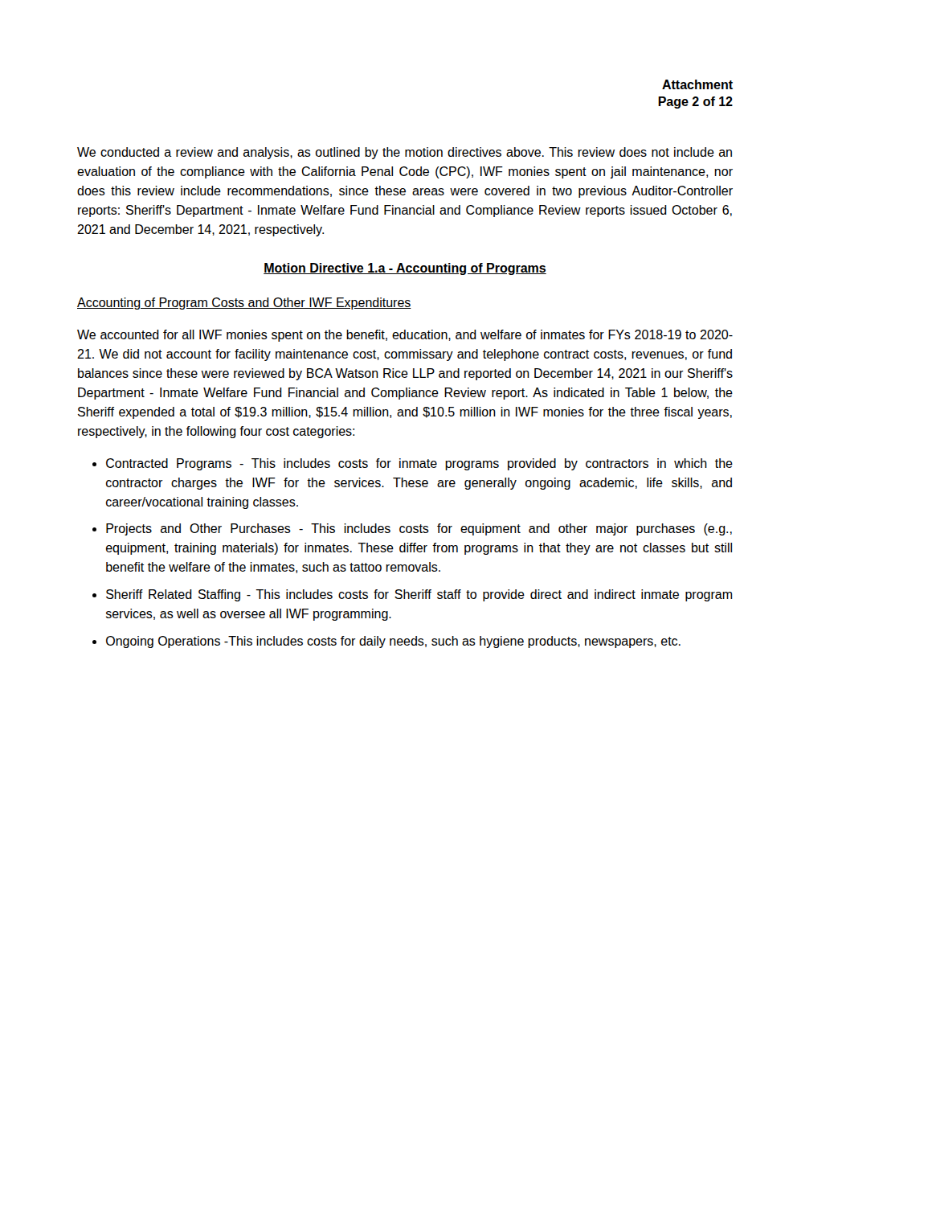Attachment
Page 2 of 12
We conducted a review and analysis, as outlined by the motion directives above. This review does not include an evaluation of the compliance with the California Penal Code (CPC), IWF monies spent on jail maintenance, nor does this review include recommendations, since these areas were covered in two previous Auditor-Controller reports: Sheriff's Department - Inmate Welfare Fund Financial and Compliance Review reports issued October 6, 2021 and December 14, 2021, respectively.
Motion Directive 1.a - Accounting of Programs
Accounting of Program Costs and Other IWF Expenditures
We accounted for all IWF monies spent on the benefit, education, and welfare of inmates for FYs 2018-19 to 2020-21. We did not account for facility maintenance cost, commissary and telephone contract costs, revenues, or fund balances since these were reviewed by BCA Watson Rice LLP and reported on December 14, 2021 in our Sheriff's Department - Inmate Welfare Fund Financial and Compliance Review report. As indicated in Table 1 below, the Sheriff expended a total of $19.3 million, $15.4 million, and $10.5 million in IWF monies for the three fiscal years, respectively, in the following four cost categories:
Contracted Programs - This includes costs for inmate programs provided by contractors in which the contractor charges the IWF for the services. These are generally ongoing academic, life skills, and career/vocational training classes.
Projects and Other Purchases - This includes costs for equipment and other major purchases (e.g., equipment, training materials) for inmates. These differ from programs in that they are not classes but still benefit the welfare of the inmates, such as tattoo removals.
Sheriff Related Staffing - This includes costs for Sheriff staff to provide direct and indirect inmate program services, as well as oversee all IWF programming.
Ongoing Operations -This includes costs for daily needs, such as hygiene products, newspapers, etc.